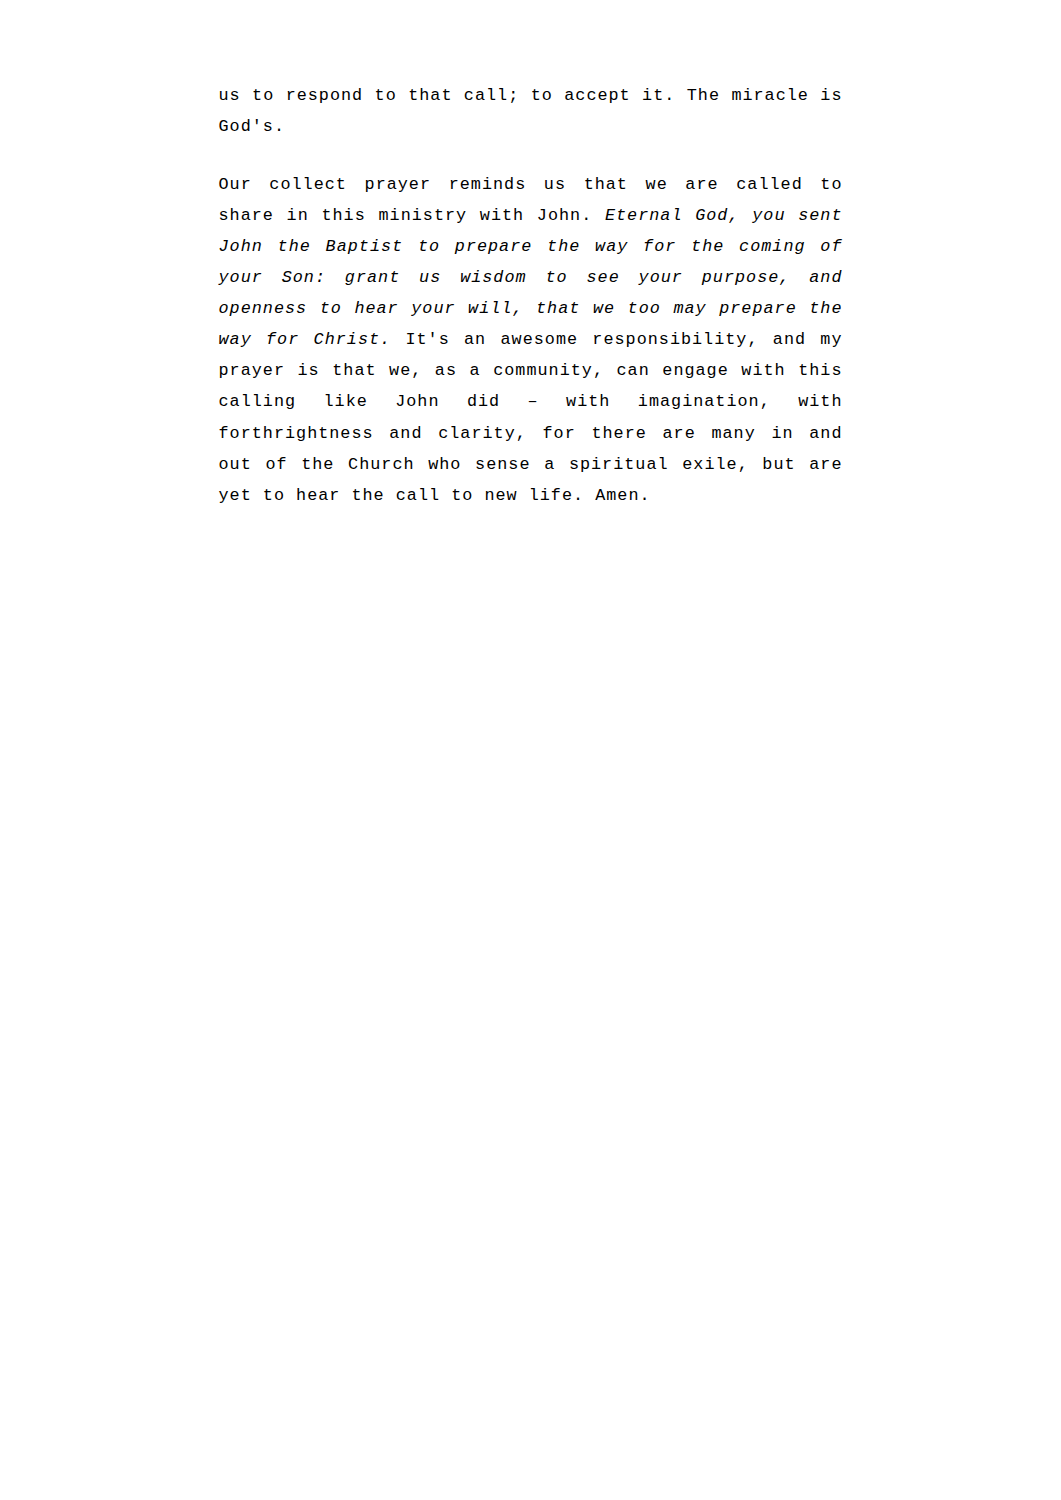us to respond to that call; to accept it. The miracle is God's.
Our collect prayer reminds us that we are called to share in this ministry with John. Eternal God, you sent John the Baptist to prepare the way for the coming of your Son: grant us wisdom to see your purpose, and openness to hear your will, that we too may prepare the way for Christ. It's an awesome responsibility, and my prayer is that we, as a community, can engage with this calling like John did – with imagination, with forthrightness and clarity, for there are many in and out of the Church who sense a spiritual exile, but are yet to hear the call to new life. Amen.